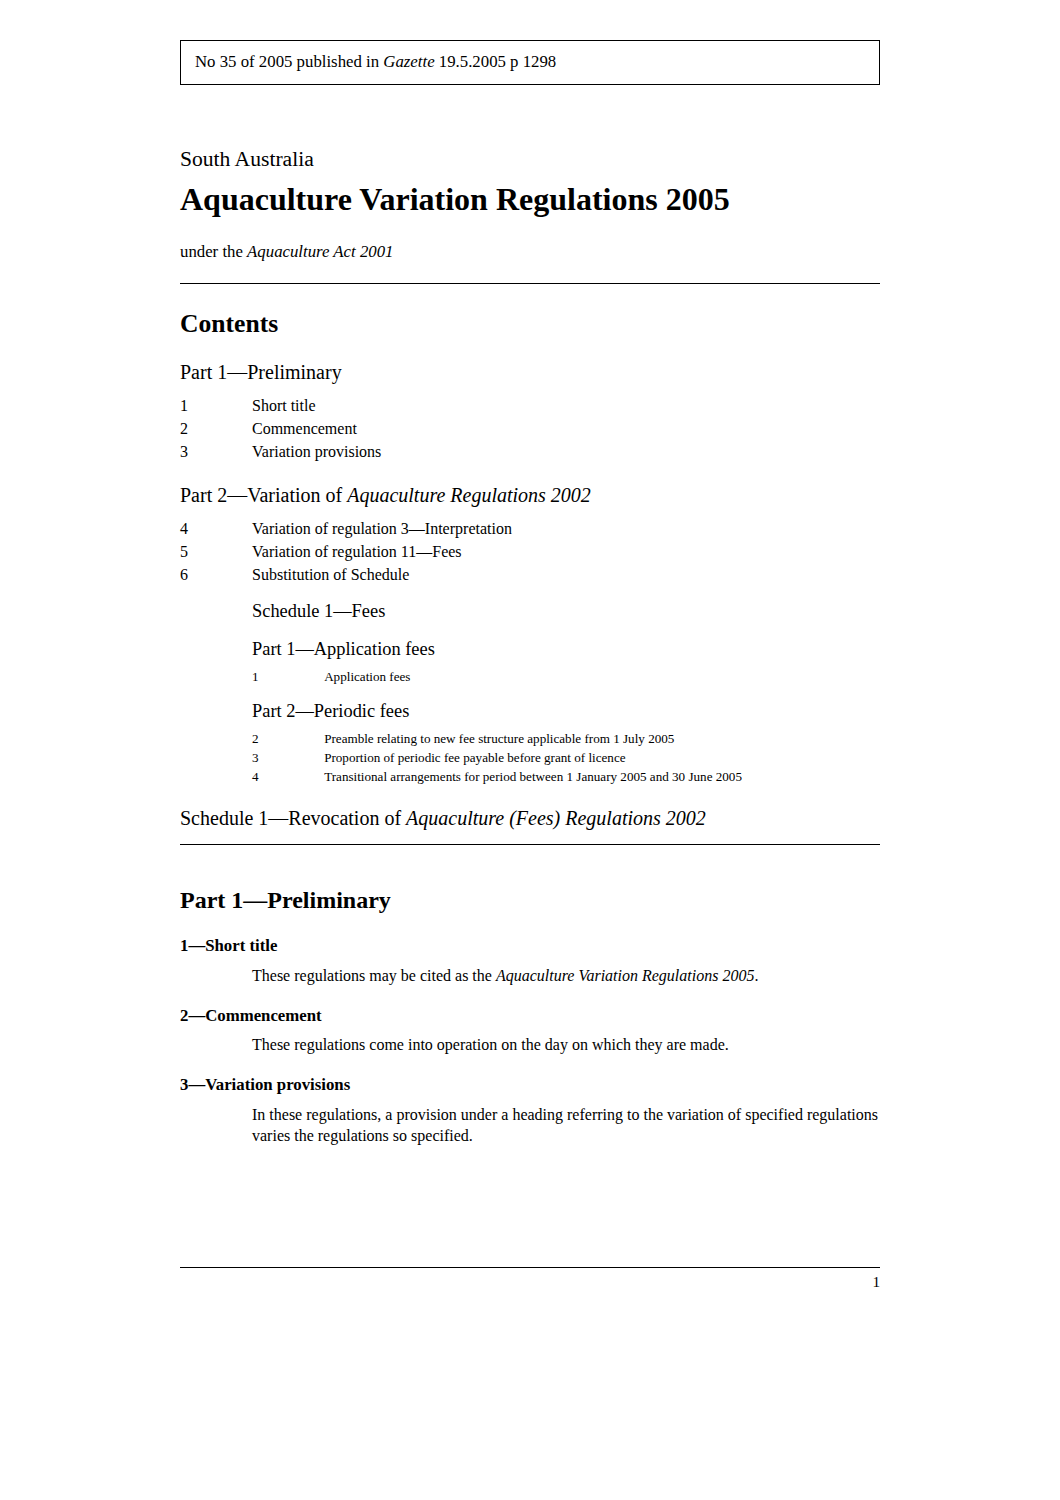No 35 of 2005 published in Gazette 19.5.2005 p 1298
South Australia
Aquaculture Variation Regulations 2005
under the Aquaculture Act 2001
Contents
Part 1—Preliminary
| 1 | Short title |
| 2 | Commencement |
| 3 | Variation provisions |
Part 2—Variation of Aquaculture Regulations 2002
| 4 | Variation of regulation 3—Interpretation |
| 5 | Variation of regulation 11—Fees |
| 6 | Substitution of Schedule |
Schedule 1—Fees
Part 1—Application fees
| 1 | Application fees |
Part 2—Periodic fees
| 2 | Preamble relating to new fee structure applicable from 1 July 2005 |
| 3 | Proportion of periodic fee payable before grant of licence |
| 4 | Transitional arrangements for period between 1 January 2005 and 30 June 2005 |
Schedule 1—Revocation of Aquaculture (Fees) Regulations 2002
Part 1—Preliminary
1—Short title
These regulations may be cited as the Aquaculture Variation Regulations 2005.
2—Commencement
These regulations come into operation on the day on which they are made.
3—Variation provisions
In these regulations, a provision under a heading referring to the variation of specified regulations varies the regulations so specified.
1